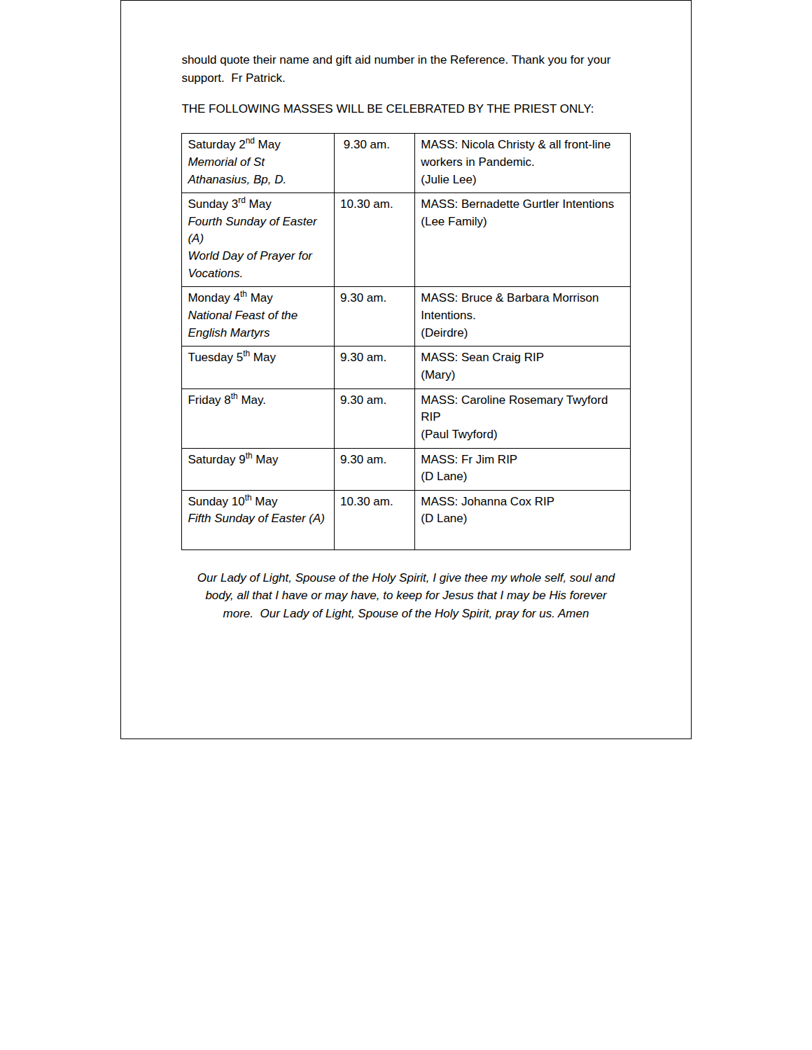should quote their name and gift aid number in the Reference. Thank you for your support. Fr Patrick.
THE FOLLOWING MASSES WILL BE CELEBRATED BY THE PRIEST ONLY:
| Saturday 2 nd May Memorial of St Athanasius, Bp, D. | 9.30 am. | MASS: Nicola Christy & all front-line workers in Pandemic. (Julie Lee) |
| Sunday 3 rd May Fourth Sunday of Easter (A) World Day of Prayer for Vocations. | 10.30 am. | MASS: Bernadette Gurtler Intentions (Lee Family) |
| Monday 4 th May National Feast of the English Martyrs | 9.30 am. | MASS: Bruce & Barbara Morrison Intentions. (Deirdre) |
| Tuesday 5 th May | 9.30 am. | MASS: Sean Craig RIP (Mary) |
| Friday 8 th May. | 9.30 am. | MASS: Caroline Rosemary Twyford RIP (Paul Twyford) |
| Saturday 9 th May | 9.30 am. | MASS: Fr Jim RIP (D Lane) |
| Sunday 10 th May Fifth Sunday of Easter (A) | 10.30 am. | MASS: Johanna Cox RIP (D Lane) |
Our Lady of Light, Spouse of the Holy Spirit, I give thee my whole self, soul and body, all that I have or may have, to keep for Jesus that I may be His forever more. Our Lady of Light, Spouse of the Holy Spirit, pray for us. Amen